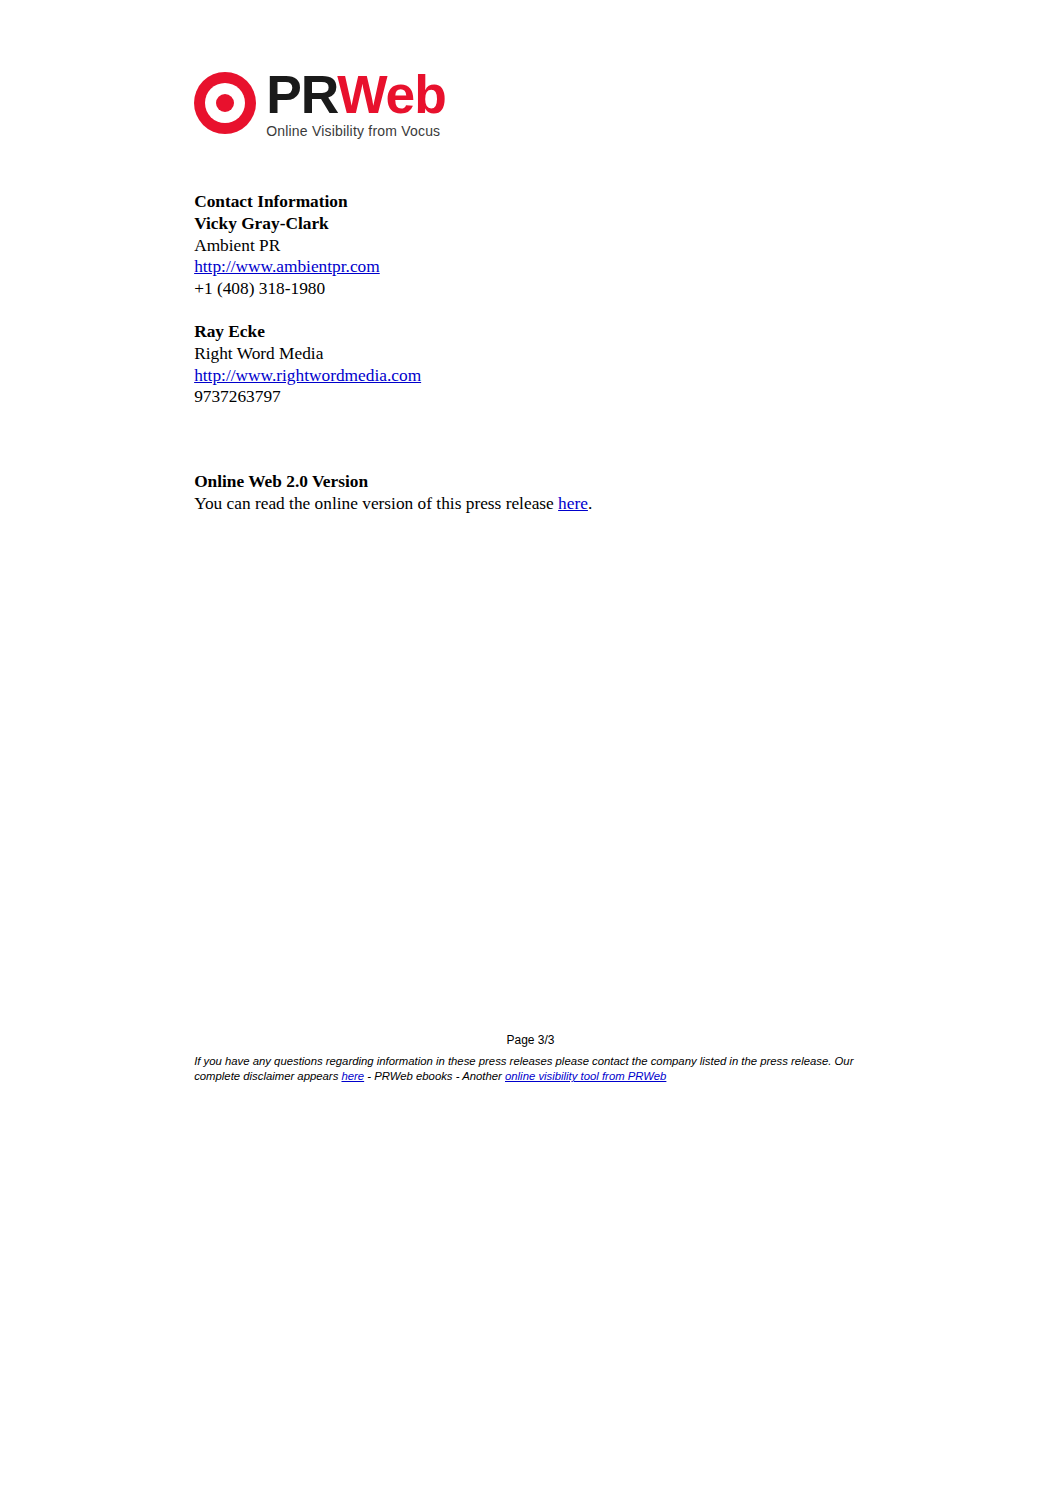PRWeb
Online Visibility from Vocus
Contact Information
Vicky Gray-Clark
Ambient PR
http://www.ambientpr.com
+1 (408) 318-1980
Ray Ecke
Right Word Media
http://www.rightwordmedia.com
9737263797
Online Web 2.0 Version
You can read the online version of this press release here.
Page 3/3
If you have any questions regarding information in these press releases please contact the company listed in the press release. Our complete disclaimer appears here - PRWeb ebooks - Another online visibility tool from PRWeb